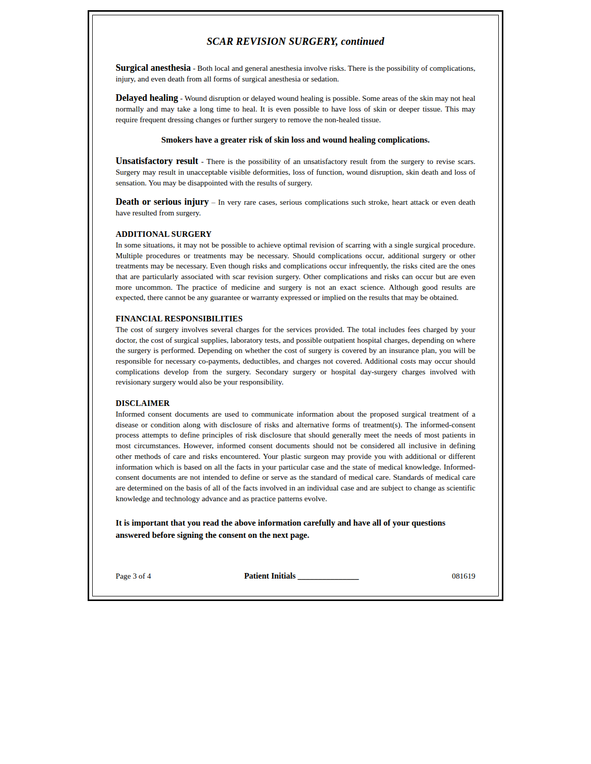SCAR REVISION SURGERY, continued
Surgical anesthesia - Both local and general anesthesia involve risks. There is the possibility of complications, injury, and even death from all forms of surgical anesthesia or sedation.
Delayed healing - Wound disruption or delayed wound healing is possible. Some areas of the skin may not heal normally and may take a long time to heal. It is even possible to have loss of skin or deeper tissue. This may require frequent dressing changes or further surgery to remove the non-healed tissue.
Smokers have a greater risk of skin loss and wound healing complications.
Unsatisfactory result - There is the possibility of an unsatisfactory result from the surgery to revise scars. Surgery may result in unacceptable visible deformities, loss of function, wound disruption, skin death and loss of sensation. You may be disappointed with the results of surgery.
Death or serious injury – In very rare cases, serious complications such stroke, heart attack or even death have resulted from surgery.
Additional Surgery
In some situations, it may not be possible to achieve optimal revision of scarring with a single surgical procedure. Multiple procedures or treatments may be necessary. Should complications occur, additional surgery or other treatments may be necessary. Even though risks and complications occur infrequently, the risks cited are the ones that are particularly associated with scar revision surgery. Other complications and risks can occur but are even more uncommon. The practice of medicine and surgery is not an exact science. Although good results are expected, there cannot be any guarantee or warranty expressed or implied on the results that may be obtained.
Financial Responsibilities
The cost of surgery involves several charges for the services provided. The total includes fees charged by your doctor, the cost of surgical supplies, laboratory tests, and possible outpatient hospital charges, depending on where the surgery is performed. Depending on whether the cost of surgery is covered by an insurance plan, you will be responsible for necessary co-payments, deductibles, and charges not covered. Additional costs may occur should complications develop from the surgery. Secondary surgery or hospital day-surgery charges involved with revisionary surgery would also be your responsibility.
Disclaimer
Informed consent documents are used to communicate information about the proposed surgical treatment of a disease or condition along with disclosure of risks and alternative forms of treatment(s). The informed-consent process attempts to define principles of risk disclosure that should generally meet the needs of most patients in most circumstances. However, informed consent documents should not be considered all inclusive in defining other methods of care and risks encountered. Your plastic surgeon may provide you with additional or different information which is based on all the facts in your particular case and the state of medical knowledge. Informed-consent documents are not intended to define or serve as the standard of medical care. Standards of medical care are determined on the basis of all of the facts involved in an individual case and are subject to change as scientific knowledge and technology advance and as practice patterns evolve.
It is important that you read the above information carefully and have all of your questions answered before signing the consent on the next page.
Page 3 of 4 Patient Initials _______________ 081619